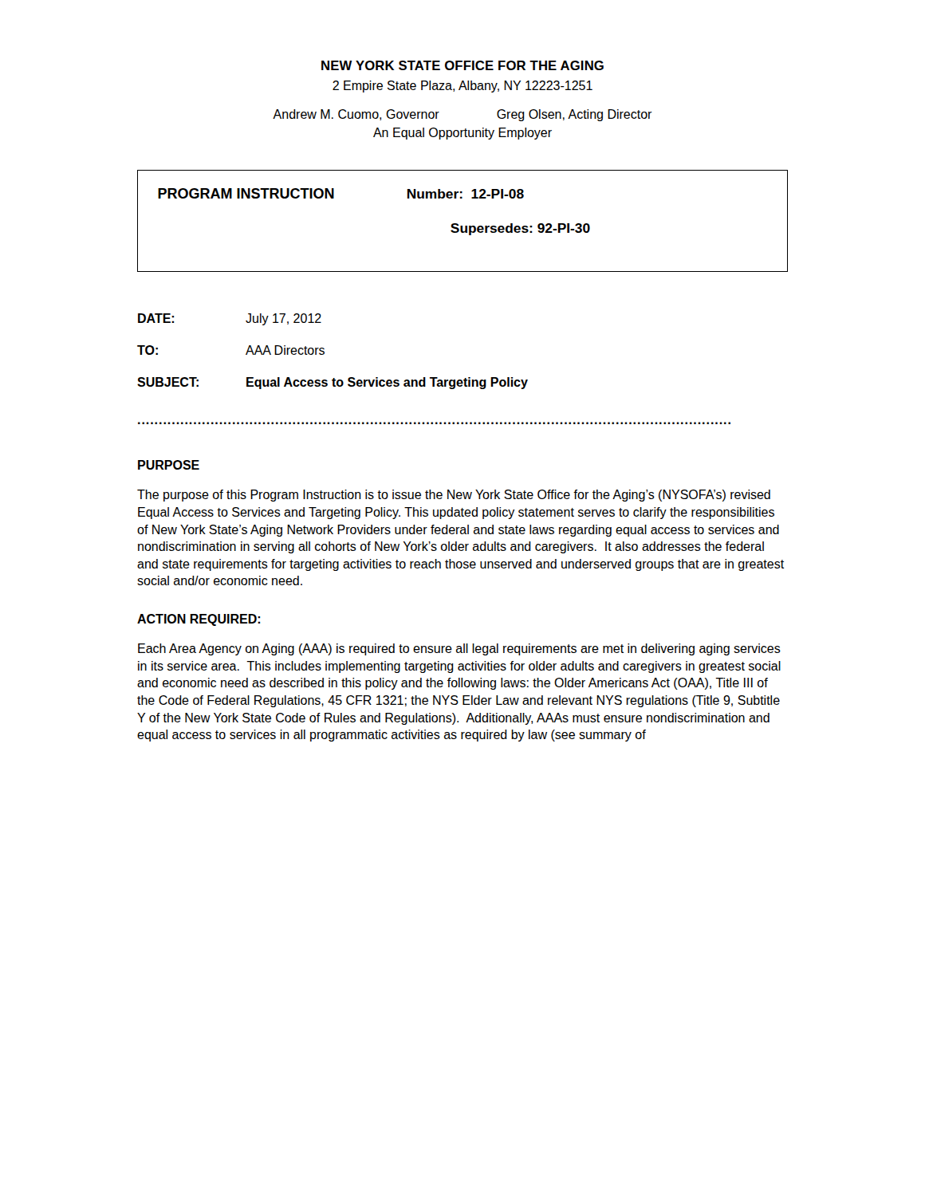NEW YORK STATE OFFICE FOR THE AGING
2 Empire State Plaza, Albany, NY 12223-1251
Andrew M. Cuomo, Governor Greg Olsen, Acting Director
An Equal Opportunity Employer
PROGRAM INSTRUCTION Number: 12-PI-08
Supersedes: 92-PI-30
DATE:
July 17, 2012
TO:
AAA Directors
SUBJECT:
Equal Access to Services and Targeting Policy
..........................................................................................................................................
PURPOSE
The purpose of this Program Instruction is to issue the New York State Office for the Aging’s (NYSOFA’s) revised Equal Access to Services and Targeting Policy. This updated policy statement serves to clarify the responsibilities of New York State’s Aging Network Providers under federal and state laws regarding equal access to services and nondiscrimination in serving all cohorts of New York’s older adults and caregivers. It also addresses the federal and state requirements for targeting activities to reach those unserved and underserved groups that are in greatest social and/or economic need.
ACTION REQUIRED:
Each Area Agency on Aging (AAA) is required to ensure all legal requirements are met in delivering aging services in its service area. This includes implementing targeting activities for older adults and caregivers in greatest social and economic need as described in this policy and the following laws: the Older Americans Act (OAA), Title III of the Code of Federal Regulations, 45 CFR 1321; the NYS Elder Law and relevant NYS regulations (Title 9, Subtitle Y of the New York State Code of Rules and Regulations). Additionally, AAAs must ensure nondiscrimination and equal access to services in all programmatic activities as required by law (see summary of